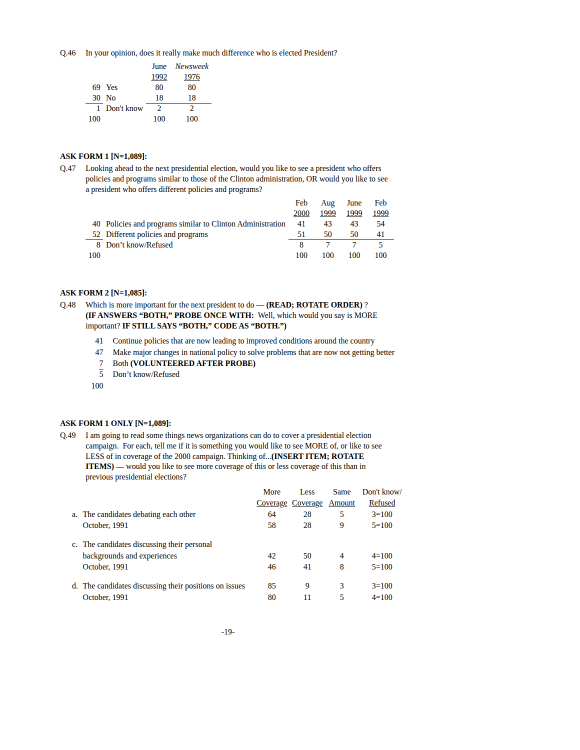Q.46 In your opinion, does it really make much difference who is elected President?
| | | June | Newsweek |
| | | 1992 | 1976 |
| 69 | Yes | 80 | 80 |
| 30 | No | 18 | 18 |
| 1 | Don't know | 2 | 2 |
| 100 | | 100 | 100 |
ASK FORM 1 [N=1,089]:
Q.47 Looking ahead to the next presidential election, would you like to see a president who offers policies and programs similar to those of the Clinton administration, OR would you like to see a president who offers different policies and programs?
| | | Feb | Aug | June | Feb |
| | | 2000 | 1999 | 1999 | 1999 |
| 40 | Policies and programs similar to Clinton Administration | 41 | 43 | 43 | 54 |
| 52 | Different policies and programs | 51 | 50 | 50 | 41 |
| 8 | Don’t know/Refused | 8 | 7 | 7 | 5 |
| 100 | | 100 | 100 | 100 | 100 |
ASK FORM 2 [N=1,085]:
Q.48 Which is more important for the next president to do — (READ; ROTATE ORDER) ?
(IF ANSWERS “BOTH,” PROBE ONCE WITH: Well, which would you say is MORE important? IF STILL SAYS “BOTH,” CODE AS “BOTH.”)
41 Continue policies that are now leading to improved conditions around the country
47 Make major changes in national policy to solve problems that are now not getting better
7 Both (VOLUNTEERED AFTER PROBE)
5 Don’t know/Refused
100
ASK FORM 1 ONLY [N=1,089]:
Q.49 I am going to read some things news organizations can do to cover a presidential election campaign. For each, tell me if it is something you would like to see MORE of, or like to see LESS of in coverage of the 2000 campaign. Thinking of...(INSERT ITEM; ROTATE ITEMS) — would you like to see more coverage of this or less coverage of this than in previous presidential elections?
| | | More | Less | Same | Don't know/ |
| | | Coverage | Coverage | Amount | Refused |
| a. | The candidates debating each other | 64 | 28 | 5 | 3=100 |
| | October, 1991 | 58 | 28 | 9 | 5=100 |
| c. | The candidates discussing their personal | | | | |
| | backgrounds and experiences | 42 | 50 | 4 | 4=100 |
| | October, 1991 | 46 | 41 | 8 | 5=100 |
| d. | The candidates discussing their positions on issues | 85 | 9 | 3 | 3=100 |
| | October, 1991 | 80 | 11 | 5 | 4=100 |
-19-